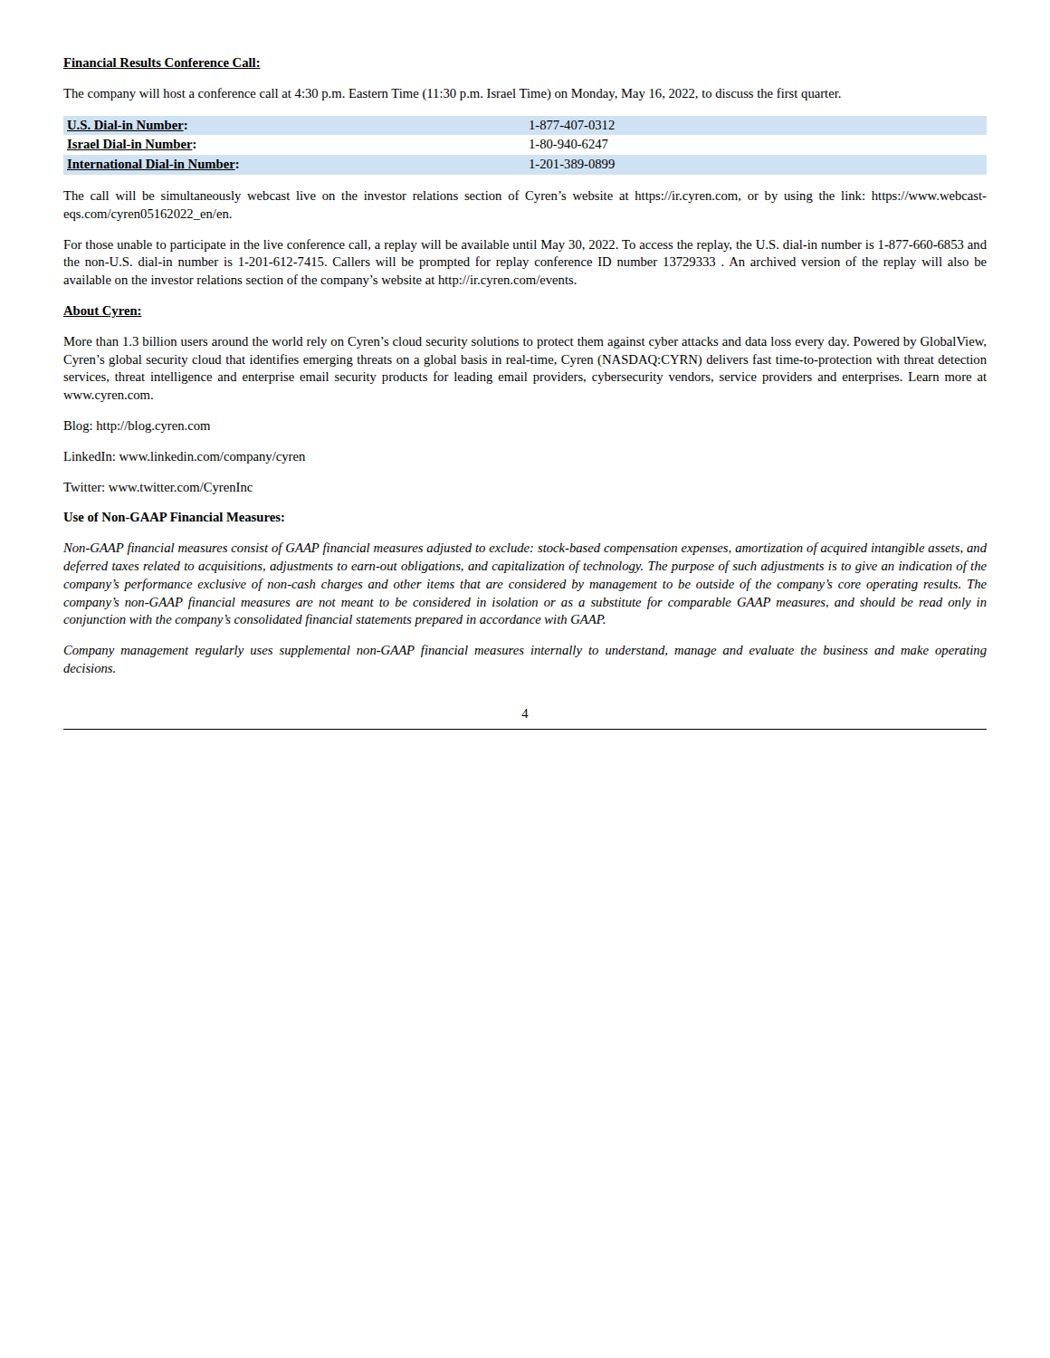Financial Results Conference Call:
The company will host a conference call at 4:30 p.m. Eastern Time (11:30 p.m. Israel Time) on Monday, May 16, 2022, to discuss the first quarter.
| U.S. Dial-in Number : | 1-877-407-0312 |
| Israel Dial-in Number : | 1-80-940-6247 |
| International Dial-in Number : | 1-201-389-0899 |
The call will be simultaneously webcast live on the investor relations section of Cyren’s website at https://ir.cyren.com, or by using the link: https://www.webcast-eqs.com/cyren05162022_en/en.
For those unable to participate in the live conference call, a replay will be available until May 30, 2022. To access the replay, the U.S. dial-in number is 1-877-660-6853 and the non-U.S. dial-in number is 1-201-612-7415. Callers will be prompted for replay conference ID number 13729333 . An archived version of the replay will also be available on the investor relations section of the company’s website at http://ir.cyren.com/events.
About Cyren:
More than 1.3 billion users around the world rely on Cyren’s cloud security solutions to protect them against cyber attacks and data loss every day. Powered by GlobalView, Cyren’s global security cloud that identifies emerging threats on a global basis in real-time, Cyren (NASDAQ:CYRN) delivers fast time-to-protection with threat detection services, threat intelligence and enterprise email security products for leading email providers, cybersecurity vendors, service providers and enterprises. Learn more at www.cyren.com.
Blog: http://blog.cyren.com
LinkedIn: www.linkedin.com/company/cyren
Twitter: www.twitter.com/CyrenInc
Use of Non-GAAP Financial Measures:
Non-GAAP financial measures consist of GAAP financial measures adjusted to exclude: stock-based compensation expenses, amortization of acquired intangible assets, and deferred taxes related to acquisitions, adjustments to earn-out obligations, and capitalization of technology. The purpose of such adjustments is to give an indication of the company’s performance exclusive of non-cash charges and other items that are considered by management to be outside of the company’s core operating results. The company’s non-GAAP financial measures are not meant to be considered in isolation or as a substitute for comparable GAAP measures, and should be read only in conjunction with the company’s consolidated financial statements prepared in accordance with GAAP.
Company management regularly uses supplemental non-GAAP financial measures internally to understand, manage and evaluate the business and make operating decisions.
4